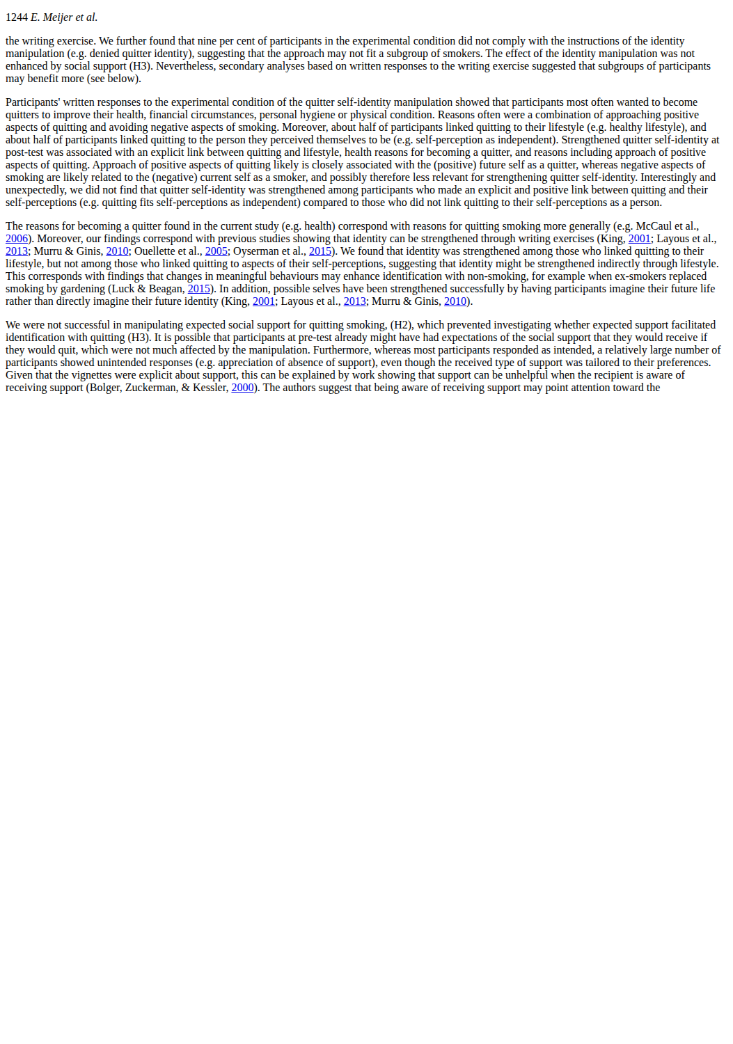1244 E. Meijer et al.
the writing exercise. We further found that nine per cent of participants in the experimental condition did not comply with the instructions of the identity manipulation (e.g. denied quitter identity), suggesting that the approach may not fit a subgroup of smokers. The effect of the identity manipulation was not enhanced by social support (H3). Nevertheless, secondary analyses based on written responses to the writing exercise suggested that subgroups of participants may benefit more (see below).
Participants' written responses to the experimental condition of the quitter self-identity manipulation showed that participants most often wanted to become quitters to improve their health, financial circumstances, personal hygiene or physical condition. Reasons often were a combination of approaching positive aspects of quitting and avoiding negative aspects of smoking. Moreover, about half of participants linked quitting to their lifestyle (e.g. healthy lifestyle), and about half of participants linked quitting to the person they perceived themselves to be (e.g. self-perception as independent). Strengthened quitter self-identity at post-test was associated with an explicit link between quitting and lifestyle, health reasons for becoming a quitter, and reasons including approach of positive aspects of quitting. Approach of positive aspects of quitting likely is closely associated with the (positive) future self as a quitter, whereas negative aspects of smoking are likely related to the (negative) current self as a smoker, and possibly therefore less relevant for strengthening quitter self-identity. Interestingly and unexpectedly, we did not find that quitter self-identity was strengthened among participants who made an explicit and positive link between quitting and their self-perceptions (e.g. quitting fits self-perceptions as independent) compared to those who did not link quitting to their self-perceptions as a person.
The reasons for becoming a quitter found in the current study (e.g. health) correspond with reasons for quitting smoking more generally (e.g. McCaul et al., 2006). Moreover, our findings correspond with previous studies showing that identity can be strengthened through writing exercises (King, 2001; Layous et al., 2013; Murru & Ginis, 2010; Ouellette et al., 2005; Oyserman et al., 2015). We found that identity was strengthened among those who linked quitting to their lifestyle, but not among those who linked quitting to aspects of their self-perceptions, suggesting that identity might be strengthened indirectly through lifestyle. This corresponds with findings that changes in meaningful behaviours may enhance identification with non-smoking, for example when ex-smokers replaced smoking by gardening (Luck & Beagan, 2015). In addition, possible selves have been strengthened successfully by having participants imagine their future life rather than directly imagine their future identity (King, 2001; Layous et al., 2013; Murru & Ginis, 2010).
We were not successful in manipulating expected social support for quitting smoking, (H2), which prevented investigating whether expected support facilitated identification with quitting (H3). It is possible that participants at pre-test already might have had expectations of the social support that they would receive if they would quit, which were not much affected by the manipulation. Furthermore, whereas most participants responded as intended, a relatively large number of participants showed unintended responses (e.g. appreciation of absence of support), even though the received type of support was tailored to their preferences. Given that the vignettes were explicit about support, this can be explained by work showing that support can be unhelpful when the recipient is aware of receiving support (Bolger, Zuckerman, & Kessler, 2000). The authors suggest that being aware of receiving support may point attention toward the